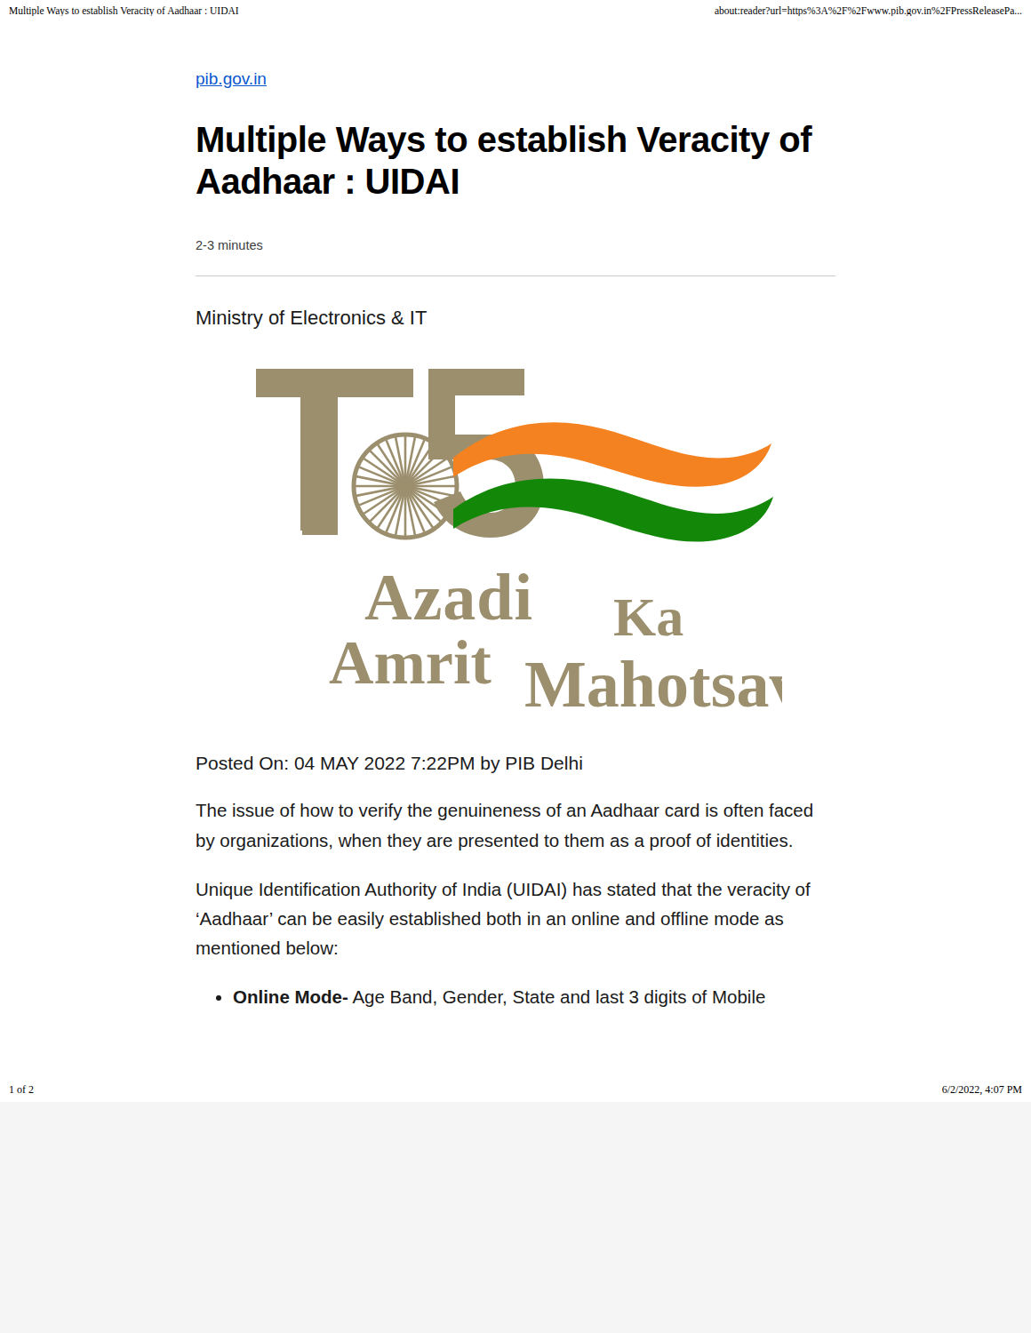Multiple Ways to establish Veracity of Aadhaar : UIDAI
about:reader?url=https%3A%2F%2Fwww.pib.gov.in%2FPressReleasePa...
pib.gov.in
Multiple Ways to establish Veracity of
Aadhaar : UIDAI
2-3 minutes
Ministry of Electronics & IT
Azadi Ka Amrit Mahotsav
Posted On: 04 MAY 2022 7:22PM by PIB Delhi
The issue of how to verify the genuineness of an Aadhaar card is often faced by organizations, when they are presented to them as a proof of identities.
Unique Identification Authority of India (UIDAI) has stated that the veracity of ‘Aadhaar’ can be easily established both in an online and offline mode as mentioned below:
Online Mode- Age Band, Gender, State and last 3 digits of Mobile
1 of 2
6/2/2022, 4:07 PM